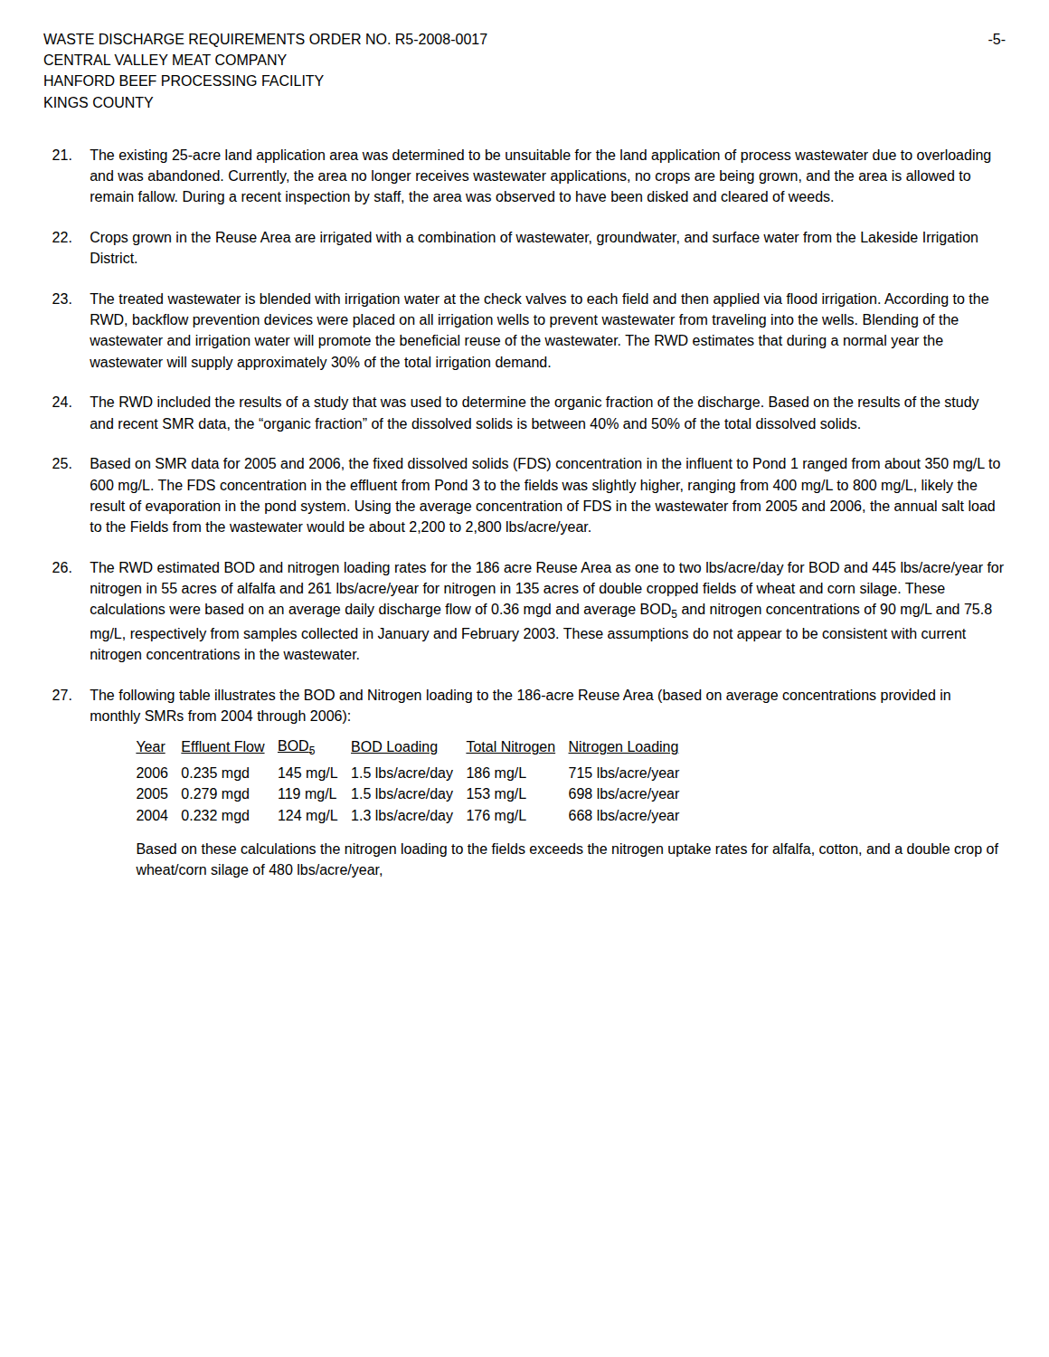WASTE DISCHARGE REQUIREMENTS ORDER NO. R5-2008-0017-5-
CENTRAL VALLEY MEAT COMPANY
HANFORD BEEF PROCESSING FACILITY
KINGS COUNTY
21. The existing 25-acre land application area was determined to be unsuitable for the land application of process wastewater due to overloading and was abandoned. Currently, the area no longer receives wastewater applications, no crops are being grown, and the area is allowed to remain fallow. During a recent inspection by staff, the area was observed to have been disked and cleared of weeds.
22. Crops grown in the Reuse Area are irrigated with a combination of wastewater, groundwater, and surface water from the Lakeside Irrigation District.
23. The treated wastewater is blended with irrigation water at the check valves to each field and then applied via flood irrigation. According to the RWD, backflow prevention devices were placed on all irrigation wells to prevent wastewater from traveling into the wells. Blending of the wastewater and irrigation water will promote the beneficial reuse of the wastewater. The RWD estimates that during a normal year the wastewater will supply approximately 30% of the total irrigation demand.
24. The RWD included the results of a study that was used to determine the organic fraction of the discharge. Based on the results of the study and recent SMR data, the “organic fraction” of the dissolved solids is between 40% and 50% of the total dissolved solids.
25. Based on SMR data for 2005 and 2006, the fixed dissolved solids (FDS) concentration in the influent to Pond 1 ranged from about 350 mg/L to 600 mg/L. The FDS concentration in the effluent from Pond 3 to the fields was slightly higher, ranging from 400 mg/L to 800 mg/L, likely the result of evaporation in the pond system. Using the average concentration of FDS in the wastewater from 2005 and 2006, the annual salt load to the Fields from the wastewater would be about 2,200 to 2,800 lbs/acre/year.
26. The RWD estimated BOD and nitrogen loading rates for the 186 acre Reuse Area as one to two lbs/acre/day for BOD and 445 lbs/acre/year for nitrogen in 55 acres of alfalfa and 261 lbs/acre/year for nitrogen in 135 acres of double cropped fields of wheat and corn silage. These calculations were based on an average daily discharge flow of 0.36 mgd and average BOD5 and nitrogen concentrations of 90 mg/L and 75.8 mg/L, respectively from samples collected in January and February 2003. These assumptions do not appear to be consistent with current nitrogen concentrations in the wastewater.
27. The following table illustrates the BOD and Nitrogen loading to the 186-acre Reuse Area (based on average concentrations provided in monthly SMRs from 2004 through 2006):
| Year | Effluent Flow | BOD 5 | BOD Loading | Total Nitrogen | Nitrogen Loading |
| --- | --- | --- | --- | --- | --- |
| 2006 | 0.235 mgd | 145 mg/L | 1.5 lbs/acre/day | 186 mg/L | 715 lbs/acre/year |
| 2005 | 0.279 mgd | 119 mg/L | 1.5 lbs/acre/day | 153 mg/L | 698 lbs/acre/year |
| 2004 | 0.232 mgd | 124 mg/L | 1.3 lbs/acre/day | 176 mg/L | 668 lbs/acre/year |
Based on these calculations the nitrogen loading to the fields exceeds the nitrogen uptake rates for alfalfa, cotton, and a double crop of wheat/corn silage of 480 lbs/acre/year,